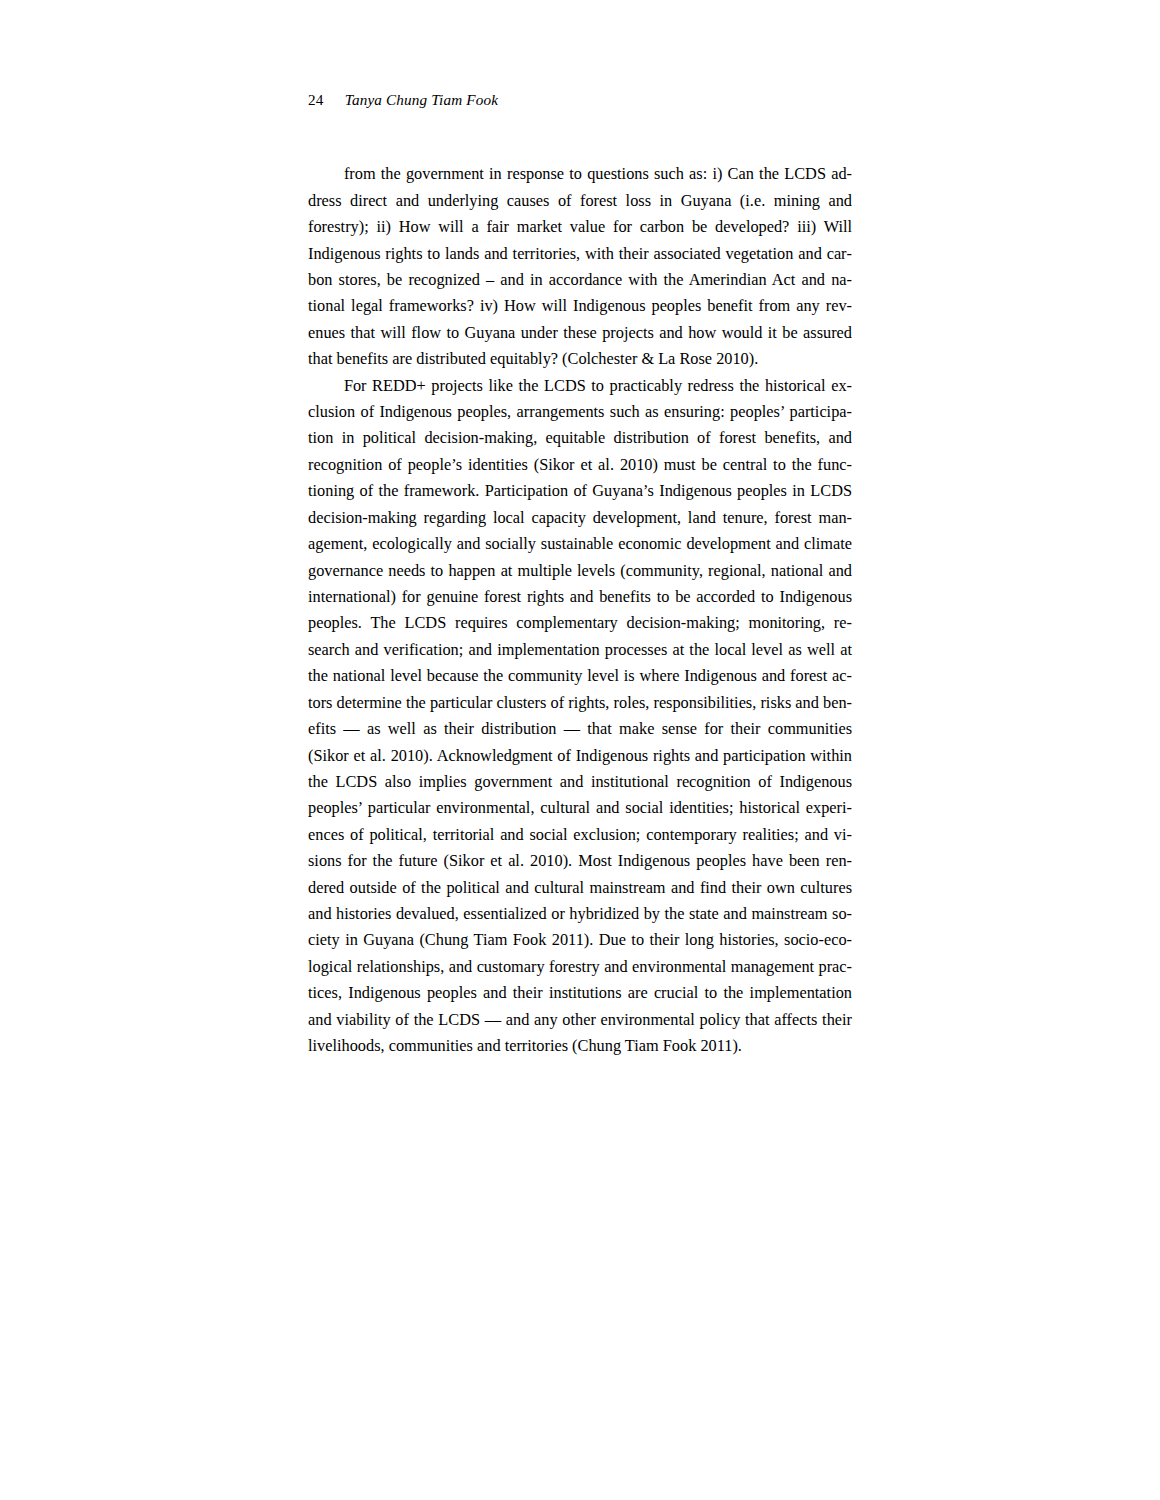24 Tanya Chung Tiam Fook
from the government in response to questions such as: i) Can the LCDS address direct and underlying causes of forest loss in Guyana (i.e. mining and forestry); ii) How will a fair market value for carbon be developed? iii) Will Indigenous rights to lands and territories, with their associated vegetation and carbon stores, be recognized – and in accordance with the Amerindian Act and national legal frameworks? iv) How will Indigenous peoples benefit from any revenues that will flow to Guyana under these projects and how would it be assured that benefits are distributed equitably? (Colchester & La Rose 2010).
For REDD+ projects like the LCDS to practicably redress the historical exclusion of Indigenous peoples, arrangements such as ensuring: peoples’ participation in political decision-making, equitable distribution of forest benefits, and recognition of people’s identities (Sikor et al. 2010) must be central to the functioning of the framework. Participation of Guyana’s Indigenous peoples in LCDS decision-making regarding local capacity development, land tenure, forest management, ecologically and socially sustainable economic development and climate governance needs to happen at multiple levels (community, regional, national and international) for genuine forest rights and benefits to be accorded to Indigenous peoples. The LCDS requires complementary decision-making; monitoring, research and verification; and implementation processes at the local level as well at the national level because the community level is where Indigenous and forest actors determine the particular clusters of rights, roles, responsibilities, risks and benefits — as well as their distribution — that make sense for their communities (Sikor et al. 2010). Acknowledgment of Indigenous rights and participation within the LCDS also implies government and institutional recognition of Indigenous peoples’ particular environmental, cultural and social identities; historical experiences of political, territorial and social exclusion; contemporary realities; and visions for the future (Sikor et al. 2010). Most Indigenous peoples have been rendered outside of the political and cultural mainstream and find their own cultures and histories devalued, essentialized or hybridized by the state and mainstream society in Guyana (Chung Tiam Fook 2011). Due to their long histories, socio-ecological relationships, and customary forestry and environmental management practices, Indigenous peoples and their institutions are crucial to the implementation and viability of the LCDS –– and any other environmental policy that affects their livelihoods, communities and territories (Chung Tiam Fook 2011).